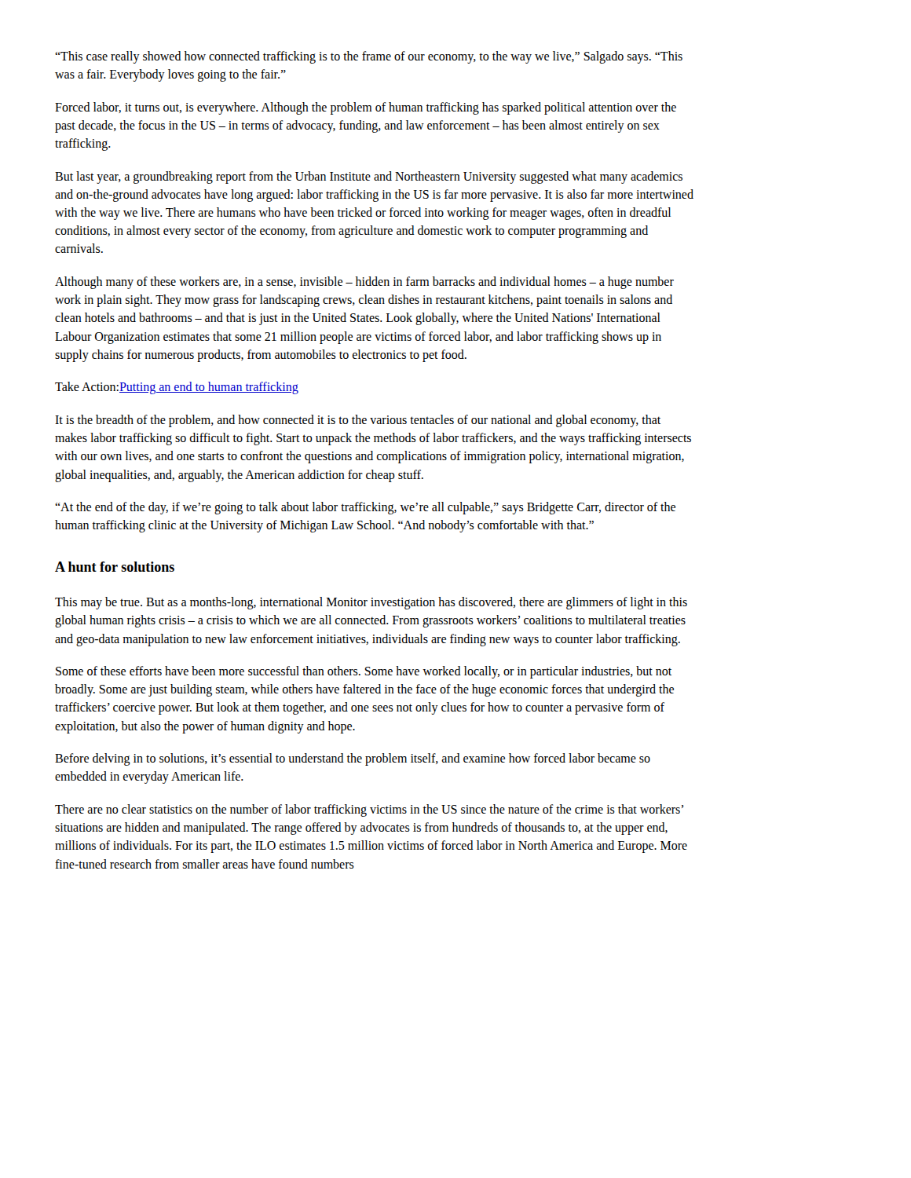“This case really showed how connected trafficking is to the frame of our economy, to the way we live,” Salgado says. “This was a fair. Everybody loves going to the fair.”
Forced labor, it turns out, is everywhere. Although the problem of human trafficking has sparked political attention over the past decade, the focus in the US – in terms of advocacy, funding, and law enforcement – has been almost entirely on sex trafficking.
But last year, a groundbreaking report from the Urban Institute and Northeastern University suggested what many academics and on-the-ground advocates have long argued: labor trafficking in the US is far more pervasive. It is also far more intertwined with the way we live. There are humans who have been tricked or forced into working for meager wages, often in dreadful conditions, in almost every sector of the economy, from agriculture and domestic work to computer programming and carnivals.
Although many of these workers are, in a sense, invisible – hidden in farm barracks and individual homes – a huge number work in plain sight. They mow grass for landscaping crews, clean dishes in restaurant kitchens, paint toenails in salons and clean hotels and bathrooms – and that is just in the United States. Look globally, where the United Nations' International Labour Organization estimates that some 21 million people are victims of forced labor, and labor trafficking shows up in supply chains for numerous products, from automobiles to electronics to pet food.
Take Action:Putting an end to human trafficking
It is the breadth of the problem, and how connected it is to the various tentacles of our national and global economy, that makes labor trafficking so difficult to fight. Start to unpack the methods of labor traffickers, and the ways trafficking intersects with our own lives, and one starts to confront the questions and complications of immigration policy, international migration, global inequalities, and, arguably, the American addiction for cheap stuff.
“At the end of the day, if we’re going to talk about labor trafficking, we’re all culpable,” says Bridgette Carr, director of the human trafficking clinic at the University of Michigan Law School. “And nobody’s comfortable with that.”
A hunt for solutions
This may be true. But as a months-long, international Monitor investigation has discovered, there are glimmers of light in this global human rights crisis – a crisis to which we are all connected. From grassroots workers’ coalitions to multilateral treaties and geo-data manipulation to new law enforcement initiatives, individuals are finding new ways to counter labor trafficking.
Some of these efforts have been more successful than others. Some have worked locally, or in particular industries, but not broadly. Some are just building steam, while others have faltered in the face of the huge economic forces that undergird the traffickers’ coercive power. But look at them together, and one sees not only clues for how to counter a pervasive form of exploitation, but also the power of human dignity and hope.
Before delving in to solutions, it’s essential to understand the problem itself, and examine how forced labor became so embedded in everyday American life.
There are no clear statistics on the number of labor trafficking victims in the US since the nature of the crime is that workers’ situations are hidden and manipulated. The range offered by advocates is from hundreds of thousands to, at the upper end, millions of individuals. For its part, the ILO estimates 1.5 million victims of forced labor in North America and Europe. More fine-tuned research from smaller areas have found numbers